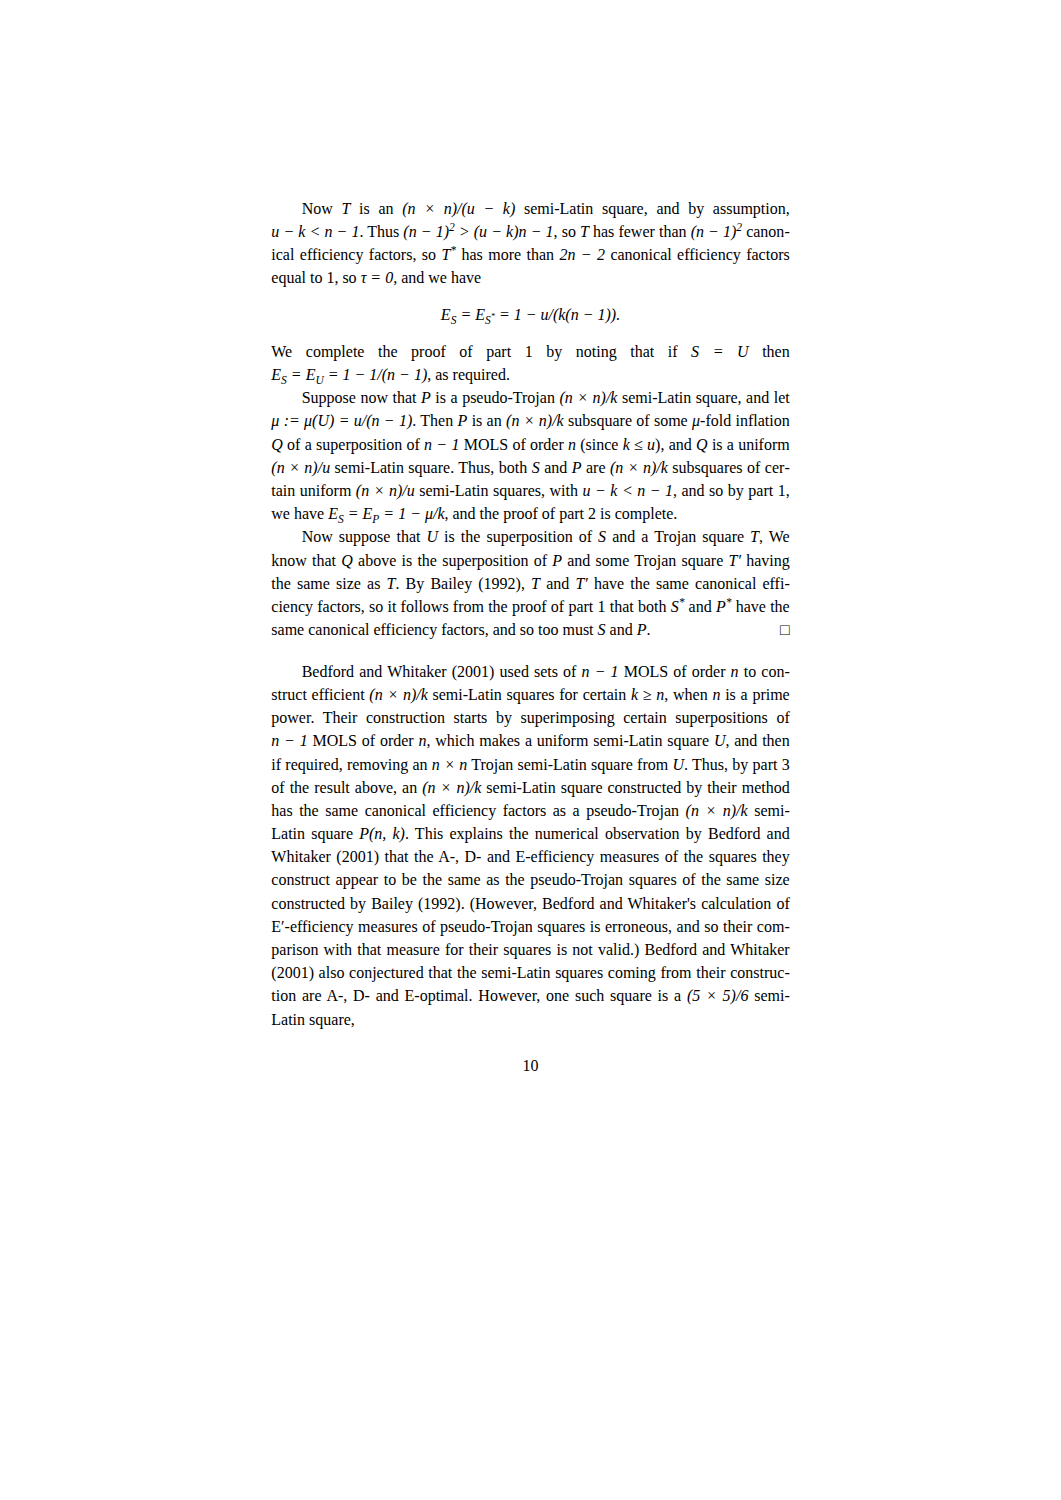Now T is an (n × n)/(u − k) semi-Latin square, and by assumption, u − k < n − 1. Thus (n − 1)2 > (u − k)n − 1, so T has fewer than (n − 1)2 canonical efficiency factors, so T* has more than 2n − 2 canonical efficiency factors equal to 1, so τ = 0, and we have
ES = ES* = 1 − u/(k(n − 1)).
We complete the proof of part 1 by noting that if S = U then ES = EU = 1 − 1/(n − 1), as required.
Suppose now that P is a pseudo-Trojan (n × n)/k semi-Latin square, and let μ := μ(U) = u/(n − 1). Then P is an (n × n)/k subsquare of some μ-fold inflation Q of a superposition of n − 1 MOLS of order n (since k ≤ u), and Q is a uniform (n × n)/u semi-Latin square. Thus, both S and P are (n × n)/k subsquares of certain uniform (n × n)/u semi-Latin squares, with u − k < n − 1, and so by part 1, we have ES = EP = 1 − μ/k, and the proof of part 2 is complete.
Now suppose that U is the superposition of S and a Trojan square T, We know that Q above is the superposition of P and some Trojan square T′ having the same size as T. By Bailey (1992), T and T′ have the same canonical efficiency factors, so it follows from the proof of part 1 that both S* and P* have the same canonical efficiency factors, and so too must S and P.□
Bedford and Whitaker (2001) used sets of n − 1 MOLS of order n to construct efficient (n × n)/k semi-Latin squares for certain k ≥ n, when n is a prime power. Their construction starts by superimposing certain superpositions of n − 1 MOLS of order n, which makes a uniform semi-Latin square U, and then if required, removing an n × n Trojan semi-Latin square from U. Thus, by part 3 of the result above, an (n × n)/k semi-Latin square constructed by their method has the same canonical efficiency factors as a pseudo-Trojan (n × n)/k semi-Latin square P(n, k). This explains the numerical observation by Bedford and Whitaker (2001) that the A-, D- and E-efficiency measures of the squares they construct appear to be the same as the pseudo-Trojan squares of the same size constructed by Bailey (1992). (However, Bedford and Whitaker's calculation of E′-efficiency measures of pseudo-Trojan squares is erroneous, and so their comparison with that measure for their squares is not valid.) Bedford and Whitaker (2001) also conjectured that the semi-Latin squares coming from their construction are A-, D- and E-optimal. However, one such square is a (5 × 5)/6 semi-Latin square,
10